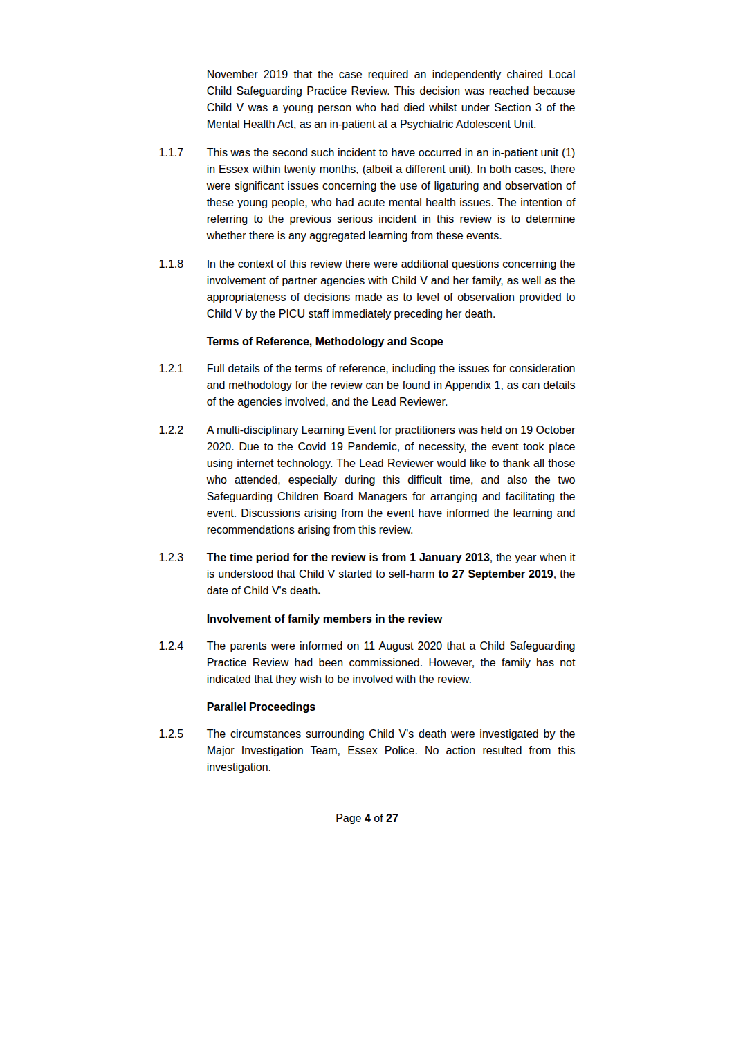November 2019 that the case required an independently chaired Local Child Safeguarding Practice Review. This decision was reached because Child V was a young person who had died whilst under Section 3 of the Mental Health Act, as an in-patient at a Psychiatric Adolescent Unit.
1.1.7
This was the second such incident to have occurred in an in-patient unit (1) in Essex within twenty months, (albeit a different unit). In both cases, there were significant issues concerning the use of ligaturing and observation of these young people, who had acute mental health issues. The intention of referring to the previous serious incident in this review is to determine whether there is any aggregated learning from these events.
1.1.8
In the context of this review there were additional questions concerning the involvement of partner agencies with Child V and her family, as well as the appropriateness of decisions made as to level of observation provided to Child V by the PICU staff immediately preceding her death.
Terms of Reference, Methodology and Scope
1.2.1
Full details of the terms of reference, including the issues for consideration and methodology for the review can be found in Appendix 1, as can details of the agencies involved, and the Lead Reviewer.
1.2.2
A multi-disciplinary Learning Event for practitioners was held on 19 October 2020. Due to the Covid 19 Pandemic, of necessity, the event took place using internet technology. The Lead Reviewer would like to thank all those who attended, especially during this difficult time, and also the two Safeguarding Children Board Managers for arranging and facilitating the event. Discussions arising from the event have informed the learning and recommendations arising from this review.
1.2.3
The time period for the review is from 1 January 2013, the year when it is understood that Child V started to self-harm to 27 September 2019, the date of Child V's death.
Involvement of family members in the review
1.2.4
The parents were informed on 11 August 2020 that a Child Safeguarding Practice Review had been commissioned. However, the family has not indicated that they wish to be involved with the review.
Parallel Proceedings
1.2.5
The circumstances surrounding Child V's death were investigated by the Major Investigation Team, Essex Police. No action resulted from this investigation.
Page 4 of 27